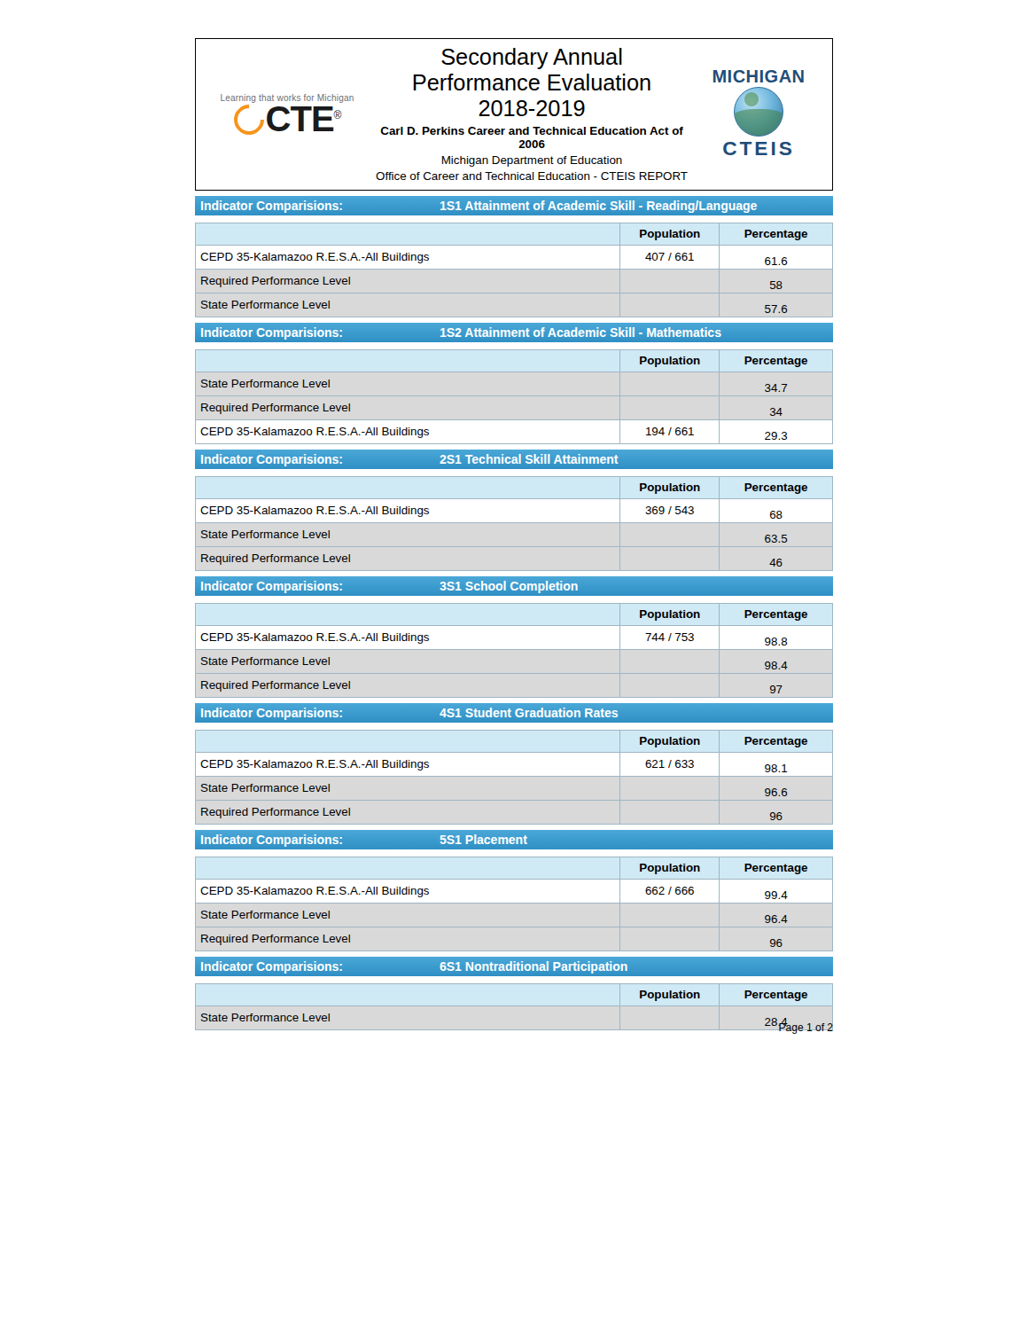Learning that works for Michigan
CTE®
Secondary Annual Performance Evaluation
2018-2019
Carl D. Perkins Career and Technical Education Act of 2006
Michigan Department of Education
Office of Career and Technical Education - CTEIS REPORT
MICHIGAN
CTEIS
Indicator Comparisions: 1S1 Attainment of Academic Skill - Reading/Language
| | Population | Percentage |
| --- | --- | --- |
| CEPD 35-Kalamazoo R.E.S.A.-All Buildings | 407 / 661 | 61.6 |
| Required Performance Level | | 58 |
| State Performance Level | | 57.6 |
Indicator Comparisions: 1S2 Attainment of Academic Skill - Mathematics
| | Population | Percentage |
| --- | --- | --- |
| State Performance Level | | 34.7 |
| Required Performance Level | | 34 |
| CEPD 35-Kalamazoo R.E.S.A.-All Buildings | 194 / 661 | 29.3 |
Indicator Comparisions: 2S1 Technical Skill Attainment
| | Population | Percentage |
| --- | --- | --- |
| CEPD 35-Kalamazoo R.E.S.A.-All Buildings | 369 / 543 | 68 |
| State Performance Level | | 63.5 |
| Required Performance Level | | 46 |
Indicator Comparisions: 3S1 School Completion
| | Population | Percentage |
| --- | --- | --- |
| CEPD 35-Kalamazoo R.E.S.A.-All Buildings | 744 / 753 | 98.8 |
| State Performance Level | | 98.4 |
| Required Performance Level | | 97 |
Indicator Comparisions: 4S1 Student Graduation Rates
| | Population | Percentage |
| --- | --- | --- |
| CEPD 35-Kalamazoo R.E.S.A.-All Buildings | 621 / 633 | 98.1 |
| State Performance Level | | 96.6 |
| Required Performance Level | | 96 |
Indicator Comparisions: 5S1 Placement
| | Population | Percentage |
| --- | --- | --- |
| CEPD 35-Kalamazoo R.E.S.A.-All Buildings | 662 / 666 | 99.4 |
| State Performance Level | | 96.4 |
| Required Performance Level | | 96 |
Indicator Comparisions: 6S1 Nontraditional Participation
| | Population | Percentage |
| --- | --- | --- |
| State Performance Level | | 28.4 |
Page 1 of 2